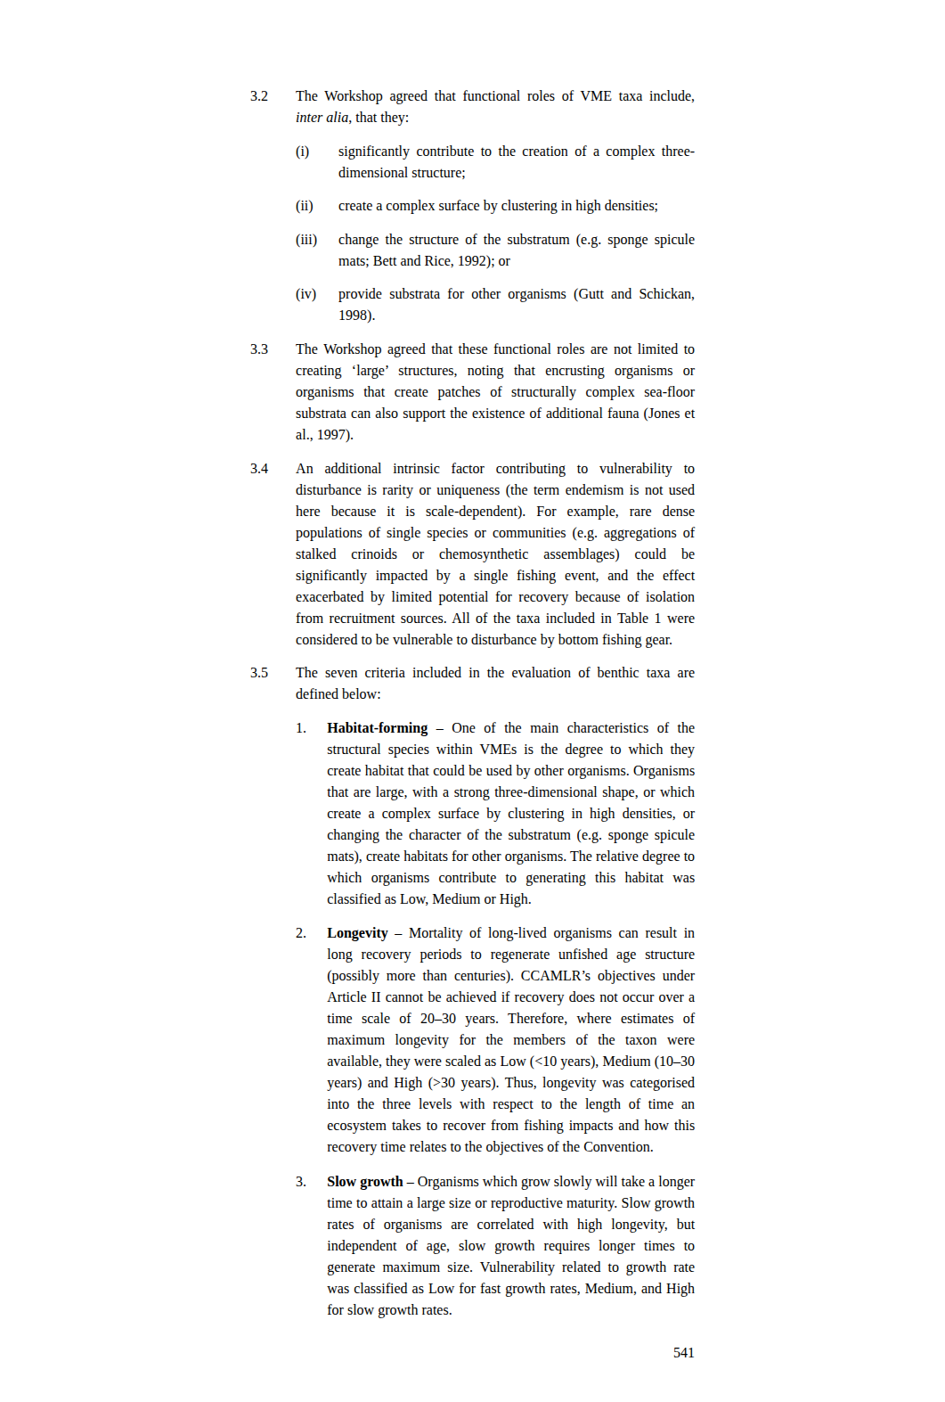3.2 The Workshop agreed that functional roles of VME taxa include, inter alia, that they:
(i) significantly contribute to the creation of a complex three-dimensional structure;
(ii) create a complex surface by clustering in high densities;
(iii) change the structure of the substratum (e.g. sponge spicule mats; Bett and Rice, 1992); or
(iv) provide substrata for other organisms (Gutt and Schickan, 1998).
3.3 The Workshop agreed that these functional roles are not limited to creating ‘large’ structures, noting that encrusting organisms or organisms that create patches of structurally complex sea-floor substrata can also support the existence of additional fauna (Jones et al., 1997).
3.4 An additional intrinsic factor contributing to vulnerability to disturbance is rarity or uniqueness (the term endemism is not used here because it is scale-dependent). For example, rare dense populations of single species or communities (e.g. aggregations of stalked crinoids or chemosynthetic assemblages) could be significantly impacted by a single fishing event, and the effect exacerbated by limited potential for recovery because of isolation from recruitment sources. All of the taxa included in Table 1 were considered to be vulnerable to disturbance by bottom fishing gear.
3.5 The seven criteria included in the evaluation of benthic taxa are defined below:
1. Habitat-forming – One of the main characteristics of the structural species within VMEs is the degree to which they create habitat that could be used by other organisms. Organisms that are large, with a strong three-dimensional shape, or which create a complex surface by clustering in high densities, or changing the character of the substratum (e.g. sponge spicule mats), create habitats for other organisms. The relative degree to which organisms contribute to generating this habitat was classified as Low, Medium or High.
2. Longevity – Mortality of long-lived organisms can result in long recovery periods to regenerate unfished age structure (possibly more than centuries). CCAMLR’s objectives under Article II cannot be achieved if recovery does not occur over a time scale of 20–30 years. Therefore, where estimates of maximum longevity for the members of the taxon were available, they were scaled as Low (<10 years), Medium (10–30 years) and High (>30 years). Thus, longevity was categorised into the three levels with respect to the length of time an ecosystem takes to recover from fishing impacts and how this recovery time relates to the objectives of the Convention.
3. Slow growth – Organisms which grow slowly will take a longer time to attain a large size or reproductive maturity. Slow growth rates of organisms are correlated with high longevity, but independent of age, slow growth requires longer times to generate maximum size. Vulnerability related to growth rate was classified as Low for fast growth rates, Medium, and High for slow growth rates.
541